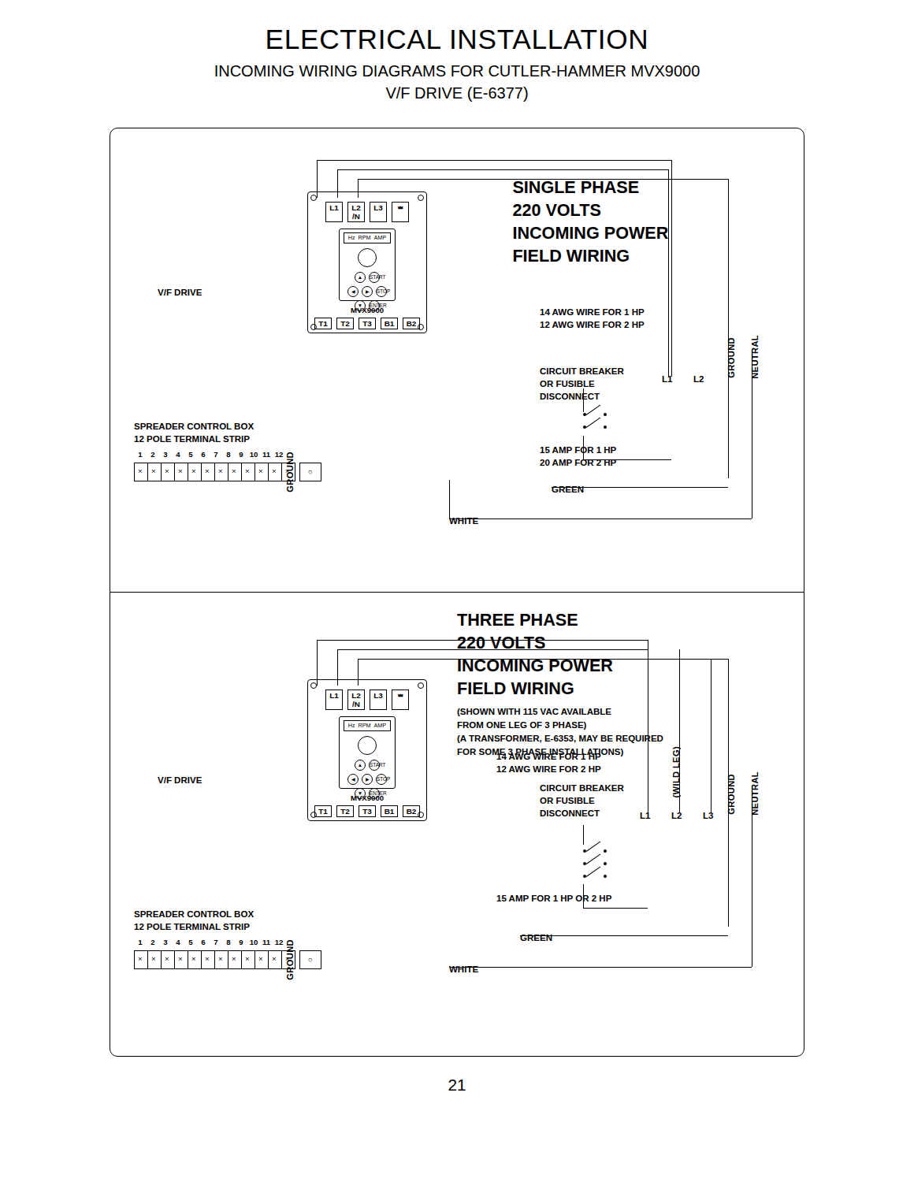ELECTRICAL INSTALLATION
INCOMING WIRING DIAGRAMS FOR CUTLER-HAMMER MVX9000
V/F DRIVE (E-6377)
SINGLE PHASE
220 VOLTS
INCOMING POWER
FIELD WIRING
V/F DRIVE
L1 L2
/N L3⏕
Hz RPM AMP
▲
START
◀
▶
STOP
▼
ENTER
MVX9000
T1 T2 T3 B1 B2
SPREADER CONTROL BOX
12 POLE TERMINAL STRIP
123456 789101112
GROUND
14 AWG WIRE FOR 1 HP
12 AWG WIRE FOR 2 HP
CIRCUIT BREAKER
OR FUSIBLE
DISCONNECT
L1
L2
GROUND
NEUTRAL
15 AMP FOR 1 HP
20 AMP FOR 2 HP
GREEN
WHITE
THREE PHASE
220 VOLTS
INCOMING POWER
FIELD WIRING
(SHOWN WITH 115 VAC AVAILABLE
FROM ONE LEG OF 3 PHASE)
(A TRANSFORMER, E-6353, MAY BE REQUIRED
FOR SOME 3 PHASE INSTALLATIONS)
V/F DRIVE
L1 L2
/N L3⏕
Hz RPM AMP
▲
START
◀
▶
STOP
▼
ENTER
MVX9000
T1 T2 T3 B1 B2
SPREADER CONTROL BOX
12 POLE TERMINAL STRIP
123456 789101112
GROUND
14 AWG WIRE FOR 1 HP
12 AWG WIRE FOR 2 HP
CIRCUIT BREAKER
OR FUSIBLE
DISCONNECT
L1
L2
L3
(WILD LEG)
GROUND
NEUTRAL
15 AMP FOR 1 HP OR 2 HP
GREEN
WHITE
21